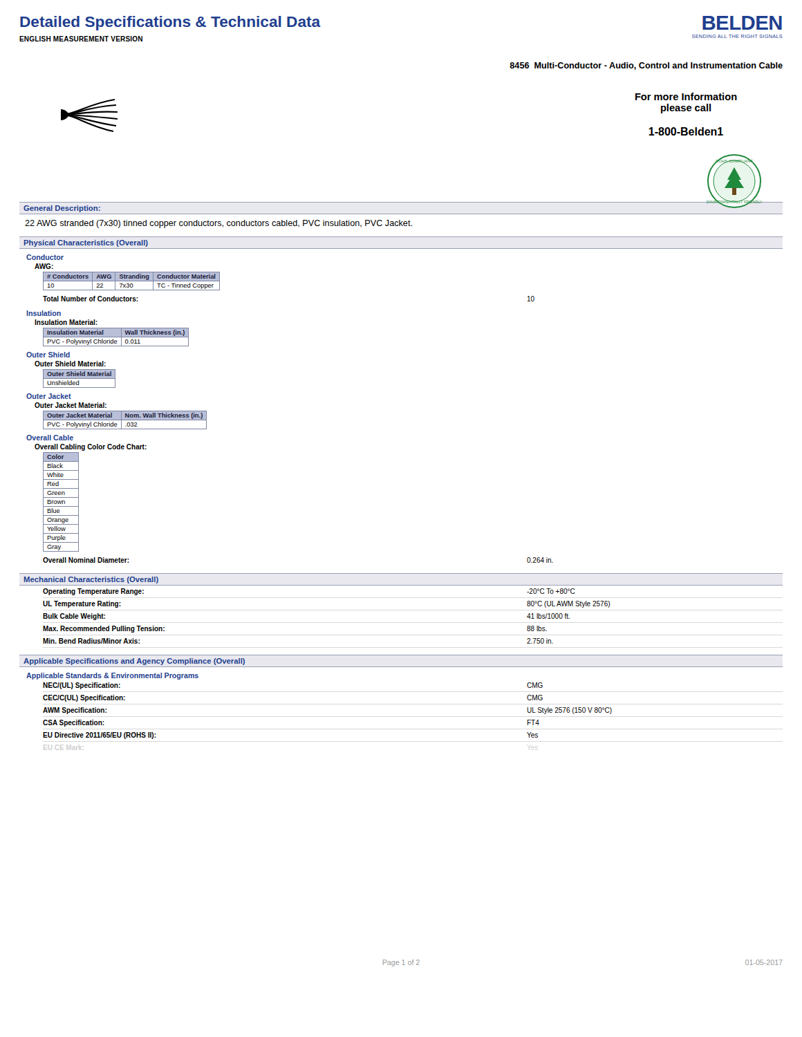BELDEN
SENDING ALL THE RIGHT SIGNALS
Detailed Specifications & Technical Data
ENGLISH MEASUREMENT VERSION
8456 Multi-Conductor - Audio, Control and Instrumentation Cable
For more Information
please call
1-800-Belden1
ROHS COMPLIANT ENVIRONMENTALLY FRIENDLY
General Description:
22 AWG stranded (7x30) tinned copper conductors, conductors cabled, PVC insulation, PVC Jacket.
Physical Characteristics (Overall)
Conductor
AWG:
| # Conductors | AWG | Stranding | Conductor Material |
| --- | --- | --- | --- |
| 10 | 22 | 7x30 | TC - Tinned Copper |
Total Number of Conductors: 10
Insulation
Insulation Material:
| Insulation Material | Wall Thickness (in.) |
| --- | --- |
| PVC - Polyvinyl Chloride | 0.011 |
Outer Shield
Outer Shield Material:
| Outer Shield Material |
| --- |
| Unshielded |
Outer Jacket
Outer Jacket Material:
| Outer Jacket Material | Nom. Wall Thickness (in.) |
| --- | --- |
| PVC - Polyvinyl Chloride | .032 |
Overall Cable
Overall Cabling Color Code Chart:
| Color |
| --- |
| Black |
| White |
| Red |
| Green |
| Brown |
| Blue |
| Orange |
| Yellow |
| Purple |
| Gray |
Overall Nominal Diameter: 0.264 in.
Mechanical Characteristics (Overall)
Operating Temperature Range: -20°C To +80°C
UL Temperature Rating: 80°C (UL AWM Style 2576)
Bulk Cable Weight: 41 lbs/1000 ft.
Max. Recommended Pulling Tension: 88 lbs.
Min. Bend Radius/Minor Axis: 2.750 in.
Applicable Specifications and Agency Compliance (Overall)
Applicable Standards & Environmental Programs
NEC/(UL) Specification: CMG
CEC/C(UL) Specification: CMG
AWM Specification: UL Style 2576 (150 V 80°C)
CSA Specification: FT4
EU Directive 2011/65/EU (ROHS II): Yes
EU CE Mark: Yes
Page 1 of 2
01-05-2017